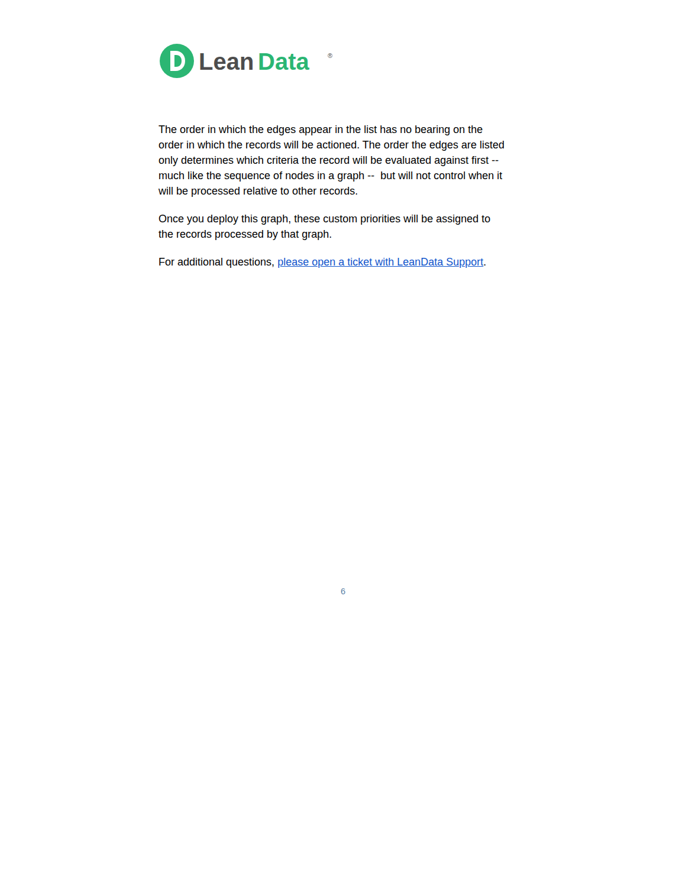Lean Data ®
The order in which the edges appear in the list has no bearing on the order in which the records will be actioned. The order the edges are listed only determines which criteria the record will be evaluated against first -- much like the sequence of nodes in a graph -- but will not control when it will be processed relative to other records.
Once you deploy this graph, these custom priorities will be assigned to the records processed by that graph.
For additional questions, please open a ticket with LeanData Support.
6